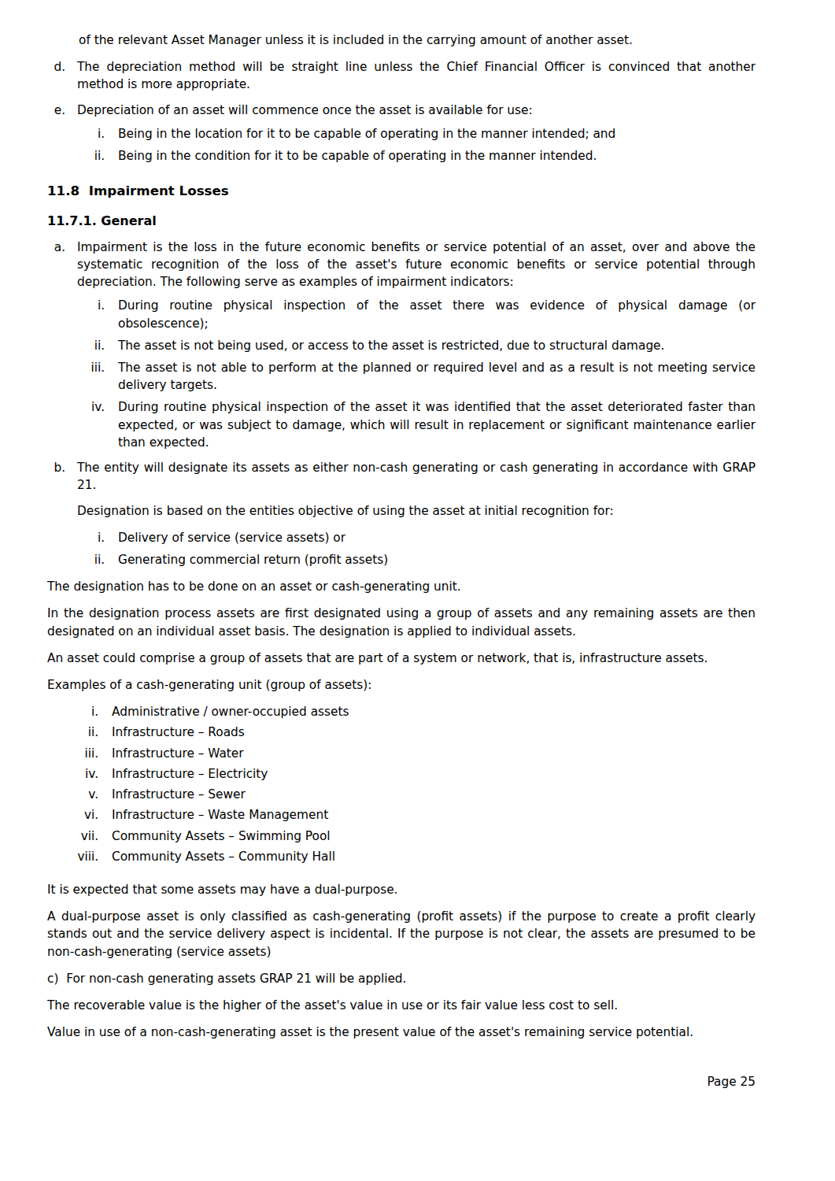of the relevant Asset Manager unless it is included in the carrying amount of another asset.
The depreciation method will be straight line unless the Chief Financial Officer is convinced that another method is more appropriate.
Depreciation of an asset will commence once the asset is available for use:
Being in the location for it to be capable of operating in the manner intended; and
Being in the condition for it to be capable of operating in the manner intended.
11.8 Impairment Losses
11.7.1. General
Impairment is the loss in the future economic benefits or service potential of an asset, over and above the systematic recognition of the loss of the asset's future economic benefits or service potential through depreciation. The following serve as examples of impairment indicators:
During routine physical inspection of the asset there was evidence of physical damage (or obsolescence);
The asset is not being used, or access to the asset is restricted, due to structural damage.
The asset is not able to perform at the planned or required level and as a result is not meeting service delivery targets.
During routine physical inspection of the asset it was identified that the asset deteriorated faster than expected, or was subject to damage, which will result in replacement or significant maintenance earlier than expected.
The entity will designate its assets as either non-cash generating or cash generating in accordance with GRAP 21.
Designation is based on the entities objective of using the asset at initial recognition for:
Delivery of service (service assets) or
Generating commercial return (profit assets)
The designation has to be done on an asset or cash-generating unit.
In the designation process assets are first designated using a group of assets and any remaining assets are then designated on an individual asset basis. The designation is applied to individual assets.
An asset could comprise a group of assets that are part of a system or network, that is, infrastructure assets.
Examples of a cash-generating unit (group of assets):
Administrative / owner-occupied assets
Infrastructure – Roads
Infrastructure – Water
Infrastructure – Electricity
Infrastructure – Sewer
Infrastructure – Waste Management
Community Assets – Swimming Pool
Community Assets – Community Hall
It is expected that some assets may have a dual-purpose.
A dual-purpose asset is only classified as cash-generating (profit assets) if the purpose to create a profit clearly stands out and the service delivery aspect is incidental. If the purpose is not clear, the assets are presumed to be non-cash-generating (service assets)
c) For non-cash generating assets GRAP 21 will be applied.
The recoverable value is the higher of the asset's value in use or its fair value less cost to sell.
Value in use of a non-cash-generating asset is the present value of the asset's remaining service potential.
Page 25